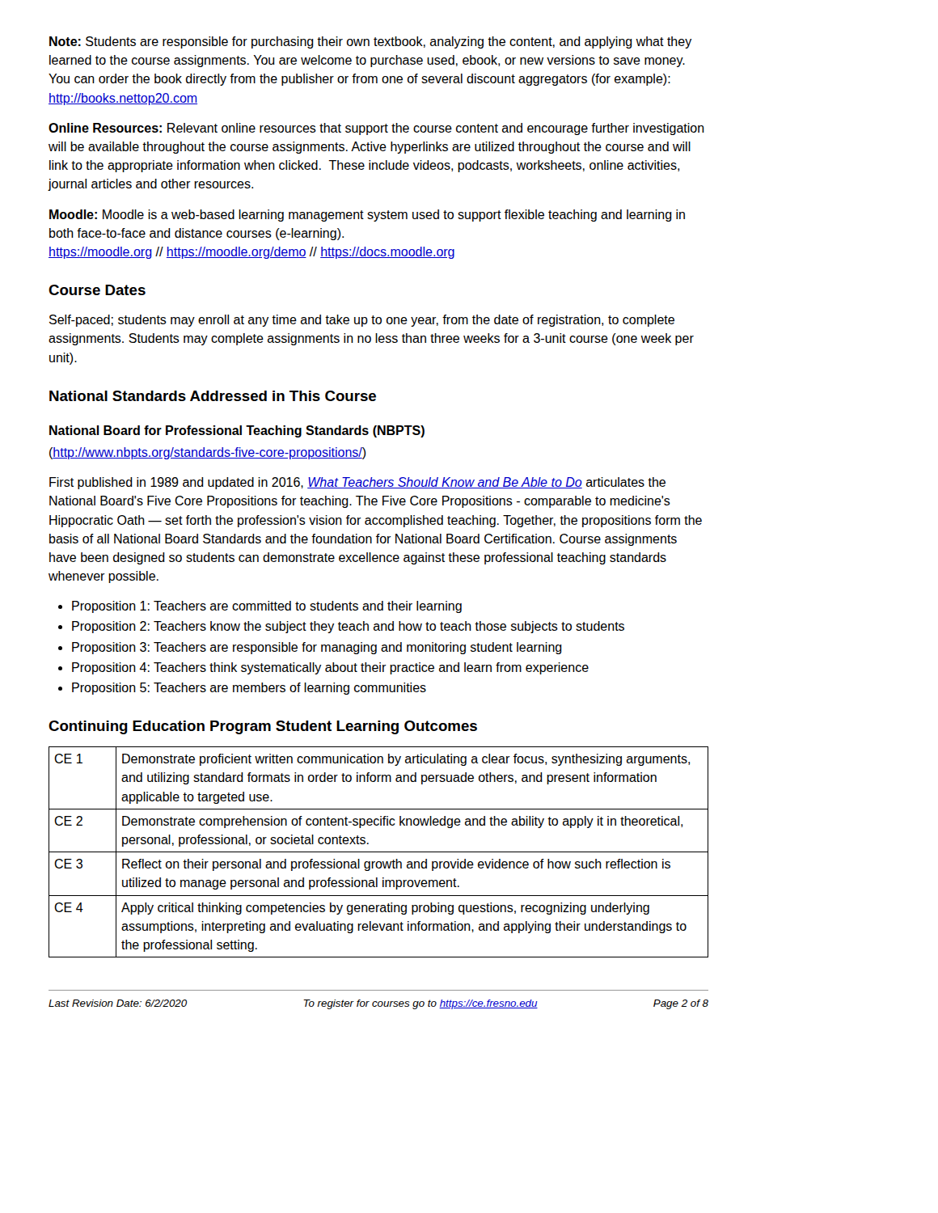Note: Students are responsible for purchasing their own textbook, analyzing the content, and applying what they learned to the course assignments. You are welcome to purchase used, ebook, or new versions to save money. You can order the book directly from the publisher or from one of several discount aggregators (for example): http://books.nettop20.com
Online Resources: Relevant online resources that support the course content and encourage further investigation will be available throughout the course assignments. Active hyperlinks are utilized throughout the course and will link to the appropriate information when clicked. These include videos, podcasts, worksheets, online activities, journal articles and other resources.
Moodle: Moodle is a web-based learning management system used to support flexible teaching and learning in both face-to-face and distance courses (e-learning).
https://moodle.org // https://moodle.org/demo // https://docs.moodle.org
Course Dates
Self-paced; students may enroll at any time and take up to one year, from the date of registration, to complete assignments. Students may complete assignments in no less than three weeks for a 3-unit course (one week per unit).
National Standards Addressed in This Course
National Board for Professional Teaching Standards (NBPTS)
(http://www.nbpts.org/standards-five-core-propositions/)
First published in 1989 and updated in 2016, What Teachers Should Know and Be Able to Do articulates the National Board's Five Core Propositions for teaching. The Five Core Propositions - comparable to medicine's Hippocratic Oath — set forth the profession's vision for accomplished teaching. Together, the propositions form the basis of all National Board Standards and the foundation for National Board Certification. Course assignments have been designed so students can demonstrate excellence against these professional teaching standards whenever possible.
Proposition 1: Teachers are committed to students and their learning
Proposition 2: Teachers know the subject they teach and how to teach those subjects to students
Proposition 3: Teachers are responsible for managing and monitoring student learning
Proposition 4: Teachers think systematically about their practice and learn from experience
Proposition 5: Teachers are members of learning communities
Continuing Education Program Student Learning Outcomes
| CE 1 | Demonstrate proficient written communication by articulating a clear focus, synthesizing arguments, and utilizing standard formats in order to inform and persuade others, and present information applicable to targeted use. |
| CE 2 | Demonstrate comprehension of content-specific knowledge and the ability to apply it in theoretical, personal, professional, or societal contexts. |
| CE 3 | Reflect on their personal and professional growth and provide evidence of how such reflection is utilized to manage personal and professional improvement. |
| CE 4 | Apply critical thinking competencies by generating probing questions, recognizing underlying assumptions, interpreting and evaluating relevant information, and applying their understandings to the professional setting. |
Last Revision Date: 6/2/2020 To register for courses go to https://ce.fresno.edu Page 2 of 8